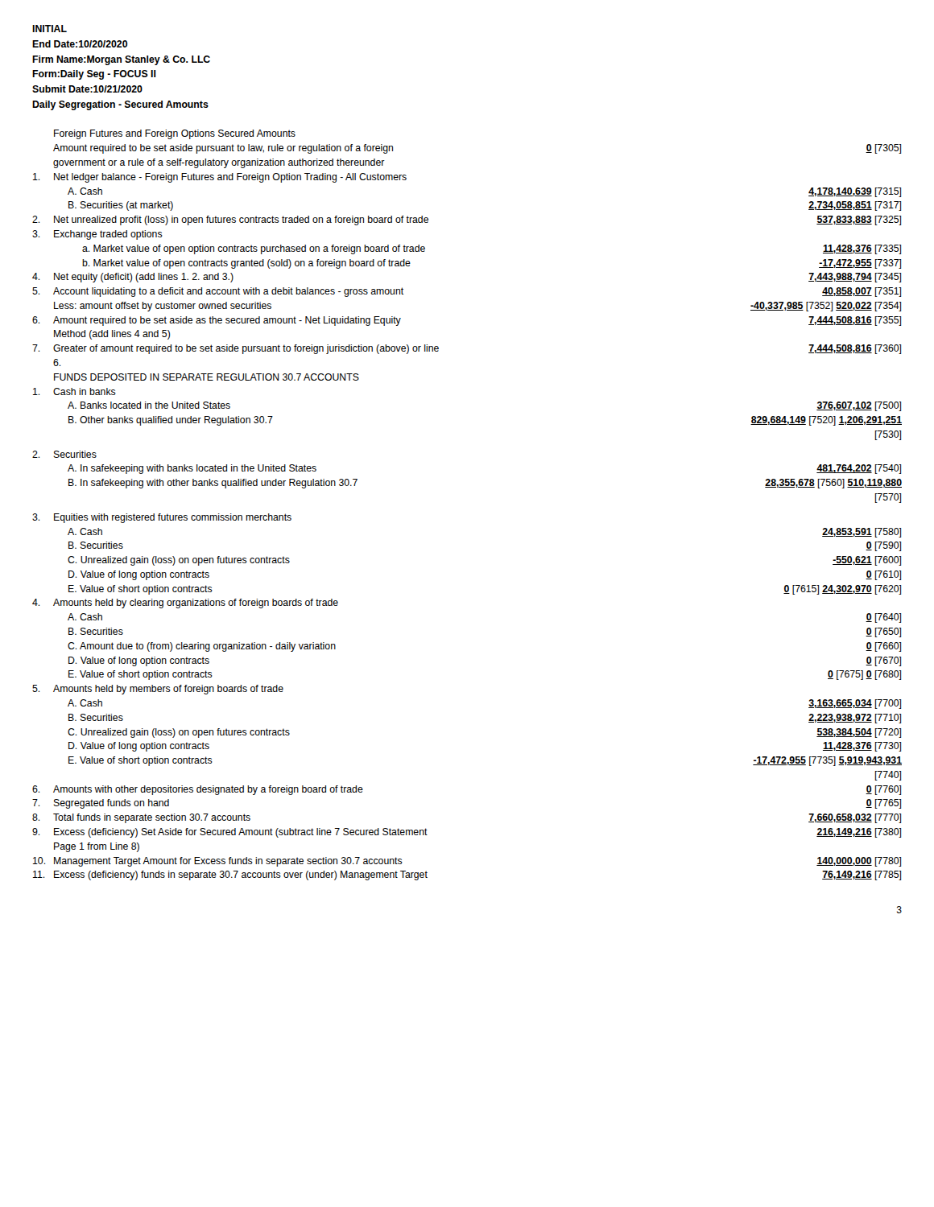INITIAL
End Date:10/20/2020
Firm Name:Morgan Stanley & Co. LLC
Form:Daily Seg - FOCUS II
Submit Date:10/21/2020
Daily Segregation - Secured Amounts
| | Foreign Futures and Foreign Options Secured Amounts | |
| | Amount required to be set aside pursuant to law, rule or regulation of a foreign | 0 [7305] |
| | government or a rule of a self-regulatory organization authorized thereunder | |
| 1. | Net ledger balance - Foreign Futures and Foreign Option Trading - All Customers | |
| | A. Cash | 4,178,140,639 [7315] |
| | B. Securities (at market) | 2,734,058,851 [7317] |
| 2. | Net unrealized profit (loss) in open futures contracts traded on a foreign board of trade | 537,833,883 [7325] |
| 3. | Exchange traded options | |
| | a. Market value of open option contracts purchased on a foreign board of trade | 11,428,376 [7335] |
| | b. Market value of open contracts granted (sold) on a foreign board of trade | -17,472,955 [7337] |
| 4. | Net equity (deficit) (add lines 1. 2. and 3.) | 7,443,988,794 [7345] |
| 5. | Account liquidating to a deficit and account with a debit balances - gross amount | 40,858,007 [7351] |
| | Less: amount offset by customer owned securities | -40,337,985 [7352] 520,022 [7354] |
| 6. | Amount required to be set aside as the secured amount - Net Liquidating Equity | 7,444,508,816 [7355] |
| | Method (add lines 4 and 5) | |
| 7. | Greater of amount required to be set aside pursuant to foreign jurisdiction (above) or line | 7,444,508,816 [7360] |
| | 6. | |
| | FUNDS DEPOSITED IN SEPARATE REGULATION 30.7 ACCOUNTS | |
| 1. | Cash in banks | |
| | A. Banks located in the United States | 376,607,102 [7500] |
| | B. Other banks qualified under Regulation 30.7 | 829,684,149 [7520] 1,206,291,251 |
| | | [7530] |
| 2. | Securities | |
| | A. In safekeeping with banks located in the United States | 481,764,202 [7540] |
| | B. In safekeeping with other banks qualified under Regulation 30.7 | 28,355,678 [7560] 510,119,880 |
| | | [7570] |
| 3. | Equities with registered futures commission merchants | |
| | A. Cash | 24,853,591 [7580] |
| | B. Securities | 0 [7590] |
| | C. Unrealized gain (loss) on open futures contracts | -550,621 [7600] |
| | D. Value of long option contracts | 0 [7610] |
| | E. Value of short option contracts | 0 [7615] 24,302,970 [7620] |
| 4. | Amounts held by clearing organizations of foreign boards of trade | |
| | A. Cash | 0 [7640] |
| | B. Securities | 0 [7650] |
| | C. Amount due to (from) clearing organization - daily variation | 0 [7660] |
| | D. Value of long option contracts | 0 [7670] |
| | E. Value of short option contracts | 0 [7675] 0 [7680] |
| 5. | Amounts held by members of foreign boards of trade | |
| | A. Cash | 3,163,665,034 [7700] |
| | B. Securities | 2,223,938,972 [7710] |
| | C. Unrealized gain (loss) on open futures contracts | 538,384,504 [7720] |
| | D. Value of long option contracts | 11,428,376 [7730] |
| | E. Value of short option contracts | -17,472,955 [7735] 5,919,943,931 |
| | | [7740] |
| 6. | Amounts with other depositories designated by a foreign board of trade | 0 [7760] |
| 7. | Segregated funds on hand | 0 [7765] |
| 8. | Total funds in separate section 30.7 accounts | 7,660,658,032 [7770] |
| 9. | Excess (deficiency) Set Aside for Secured Amount (subtract line 7 Secured Statement | 216,149,216 [7380] |
| | Page 1 from Line 8) | |
| 10. | Management Target Amount for Excess funds in separate section 30.7 accounts | 140,000,000 [7780] |
| 11. | Excess (deficiency) funds in separate 30.7 accounts over (under) Management Target | 76,149,216 [7785] |
3